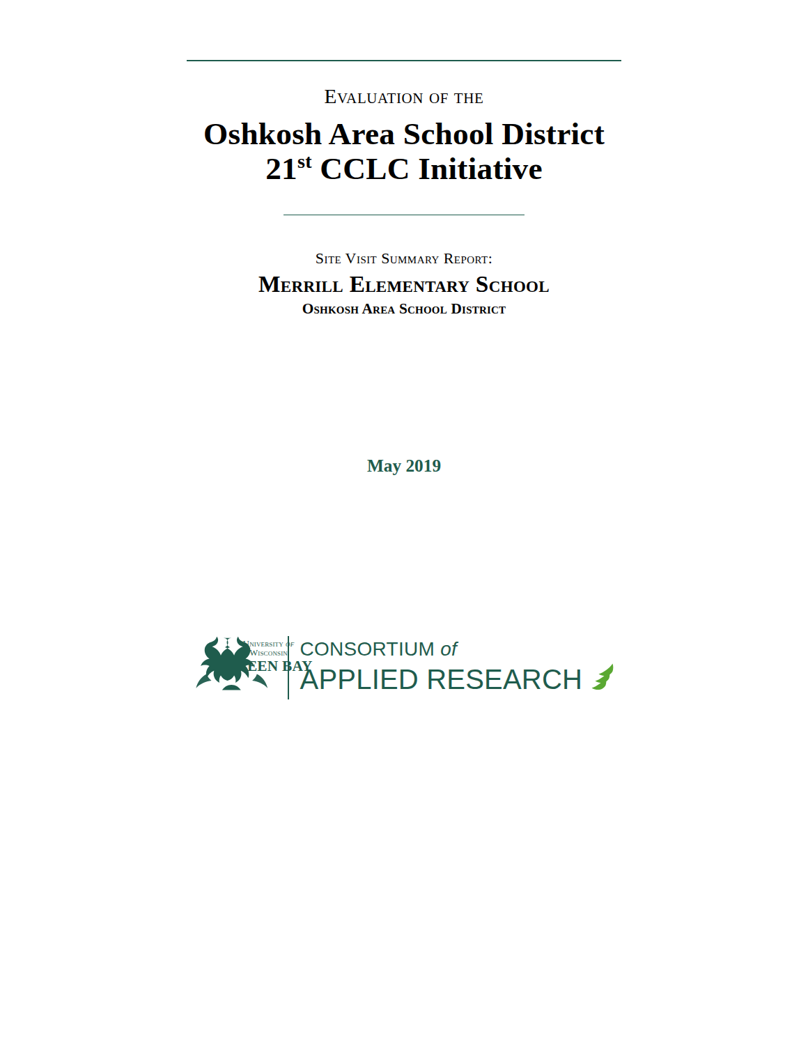Evaluation of the
Oshkosh Area School District
21st CCLC Initiative
Site Visit Summary Report: Merrill Elementary School Oshkosh Area School District
May 2019
CONSORTIUM of
APPLIED RESEARCH
University of Wisconsin GREEN BAY